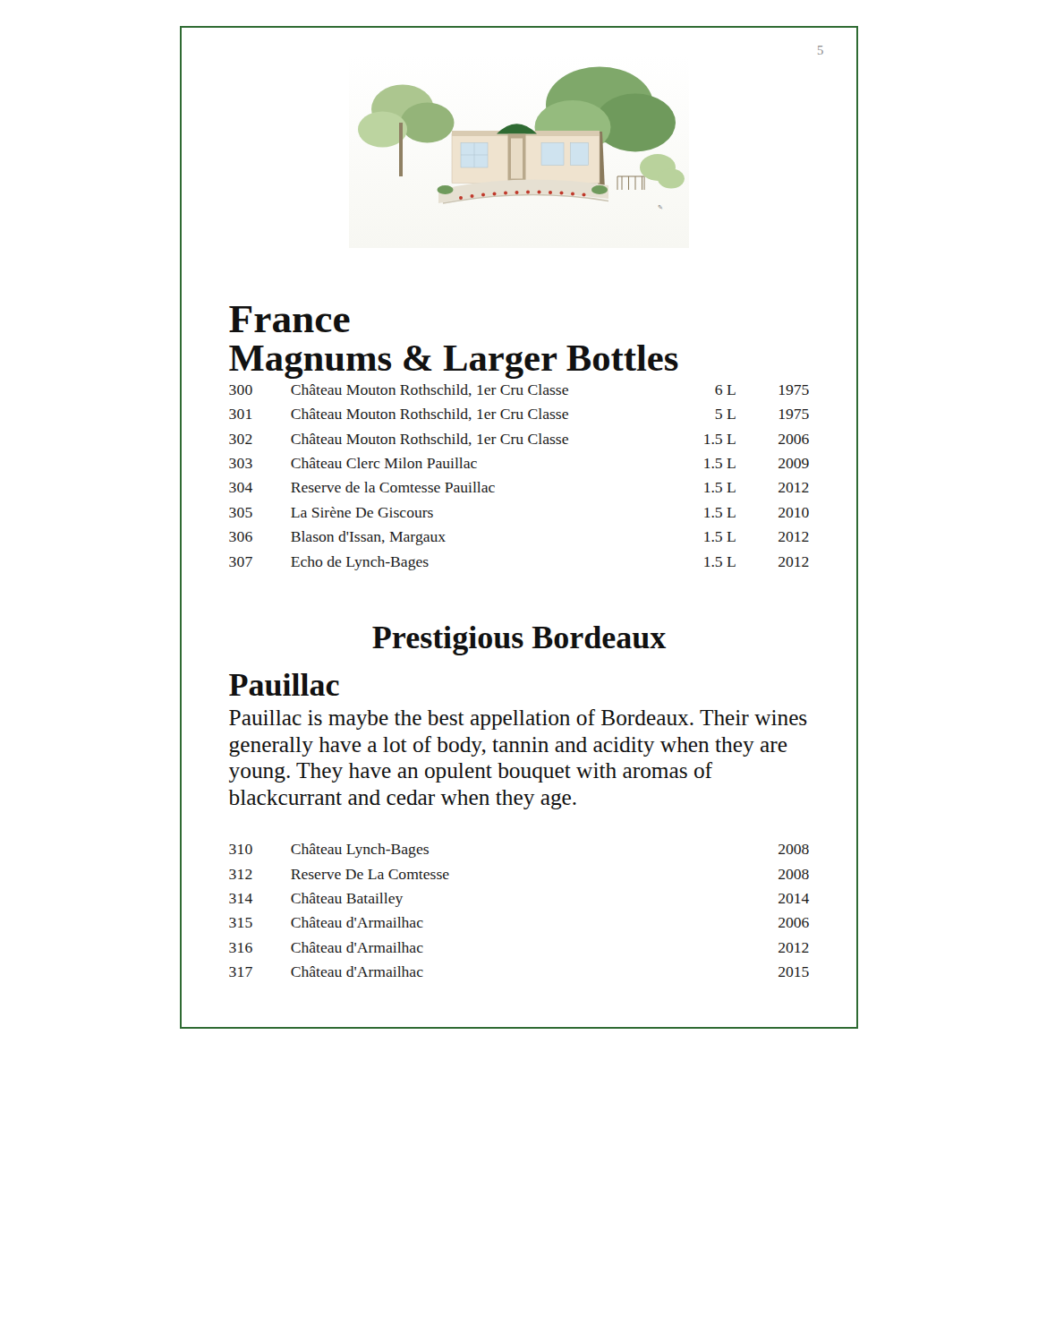5
France
Magnums & Larger Bottles
| 300 | Château Mouton Rothschild, 1er Cru Classe | 6 L | 1975 |
| 301 | Château Mouton Rothschild, 1er Cru Classe | 5 L | 1975 |
| 302 | Château Mouton Rothschild, 1er Cru Classe | 1.5 L | 2006 |
| 303 | Château Clerc Milon Pauillac | 1.5 L | 2009 |
| 304 | Reserve de la Comtesse Pauillac | 1.5 L | 2012 |
| 305 | La Sirène De Giscours | 1.5 L | 2010 |
| 306 | Blason d'Issan, Margaux | 1.5 L | 2012 |
| 307 | Echo de Lynch-Bages | 1.5 L | 2012 |
Prestigious Bordeaux
Pauillac
Pauillac is maybe the best appellation of Bordeaux. Their wines generally have a lot of body, tannin and acidity when they are young. They have an opulent bouquet with aromas of blackcurrant and cedar when they age.
| 310 | Château Lynch-Bages | 2008 |
| 312 | Reserve De La Comtesse | 2008 |
| 314 | Château Batailley | 2014 |
| 315 | Château d'Armailhac | 2006 |
| 316 | Château d'Armailhac | 2012 |
| 317 | Château d'Armailhac | 2015 |